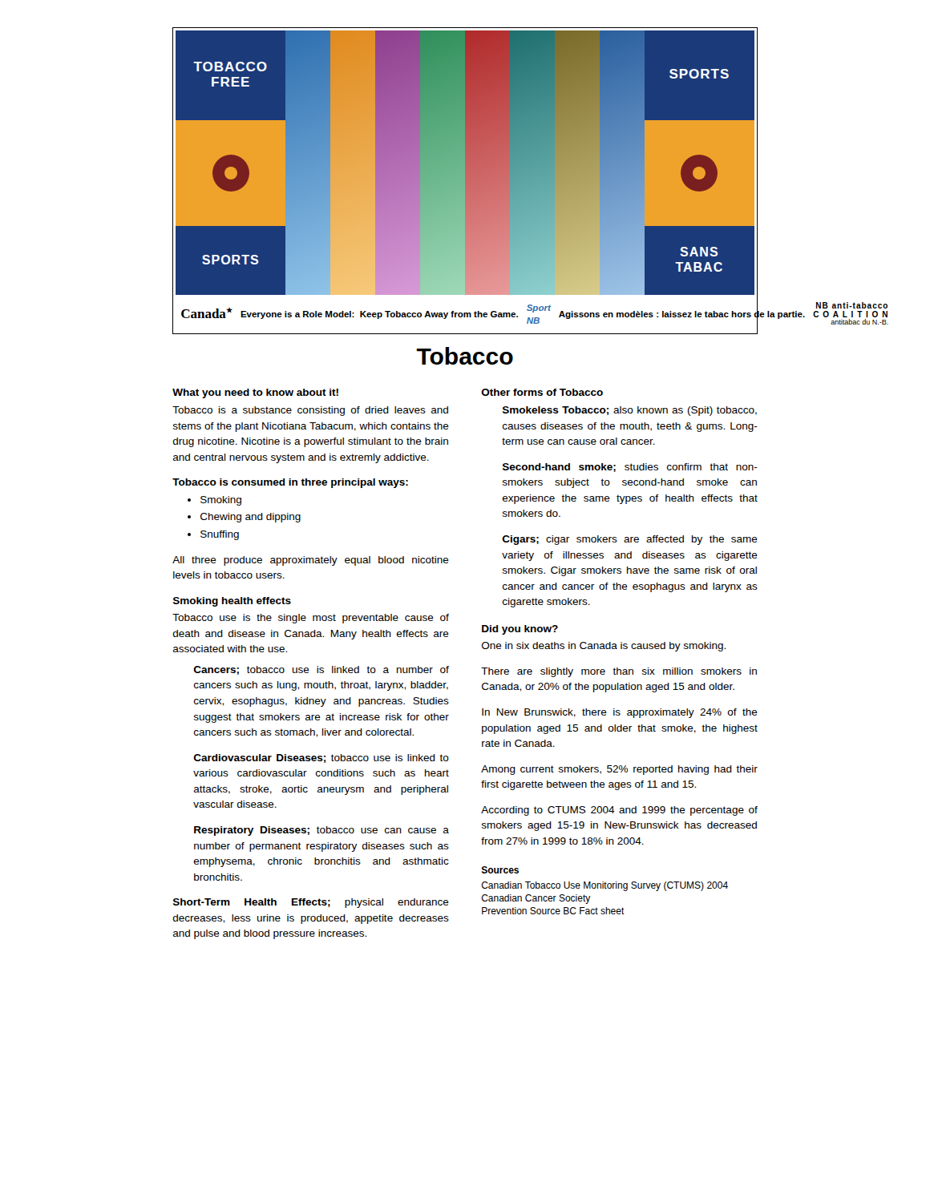TOBACCO
FREE
SPORTS
SPORTS
SANS
TABAC
Canada★
Everyone is a Role Model: Keep Tobacco Away from the Game.
Sport
NB
Agissons en modèles : laissez le tabac hors de la partie.
NB anti-tabacco
C O A L I T I O N
antitabac du N.-B.
Tobacco
What you need to know about it!
Tobacco is a substance consisting of dried leaves and stems of the plant Nicotiana Tabacum, which contains the drug nicotine. Nicotine is a powerful stimulant to the brain and central nervous system and is extremly addictive.
Tobacco is consumed in three principal ways:
Smoking
Chewing and dipping
Snuffing
All three produce approximately equal blood nicotine levels in tobacco users.
Smoking health effects
Tobacco use is the single most preventable cause of death and disease in Canada. Many health effects are associated with the use.
Cancers; tobacco use is linked to a number of cancers such as lung, mouth, throat, larynx, bladder, cervix, esophagus, kidney and pancreas. Studies suggest that smokers are at increase risk for other cancers such as stomach, liver and colorectal.
Cardiovascular Diseases; tobacco use is linked to various cardiovascular conditions such as heart attacks, stroke, aortic aneurysm and peripheral vascular disease.
Respiratory Diseases; tobacco use can cause a number of permanent respiratory diseases such as emphysema, chronic bronchitis and asthmatic bronchitis.
Short-Term Health Effects; physical endurance decreases, less urine is produced, appetite decreases and pulse and blood pressure increases.
Other forms of Tobacco
Smokeless Tobacco; also known as (Spit) tobacco, causes diseases of the mouth, teeth & gums. Long-term use can cause oral cancer.
Second-hand smoke; studies confirm that non-smokers subject to second-hand smoke can experience the same types of health effects that smokers do.
Cigars; cigar smokers are affected by the same variety of illnesses and diseases as cigarette smokers. Cigar smokers have the same risk of oral cancer and cancer of the esophagus and larynx as cigarette smokers.
Did you know?
One in six deaths in Canada is caused by smoking.
There are slightly more than six million smokers in Canada, or 20% of the population aged 15 and older.
In New Brunswick, there is approximately 24% of the population aged 15 and older that smoke, the highest rate in Canada.
Among current smokers, 52% reported having had their first cigarette between the ages of 11 and 15.
According to CTUMS 2004 and 1999 the percentage of smokers aged 15-19 in New-Brunswick has decreased from 27% in 1999 to 18% in 2004.
Sources
Canadian Tobacco Use Monitoring Survey (CTUMS) 2004
Canadian Cancer Society
Prevention Source BC Fact sheet